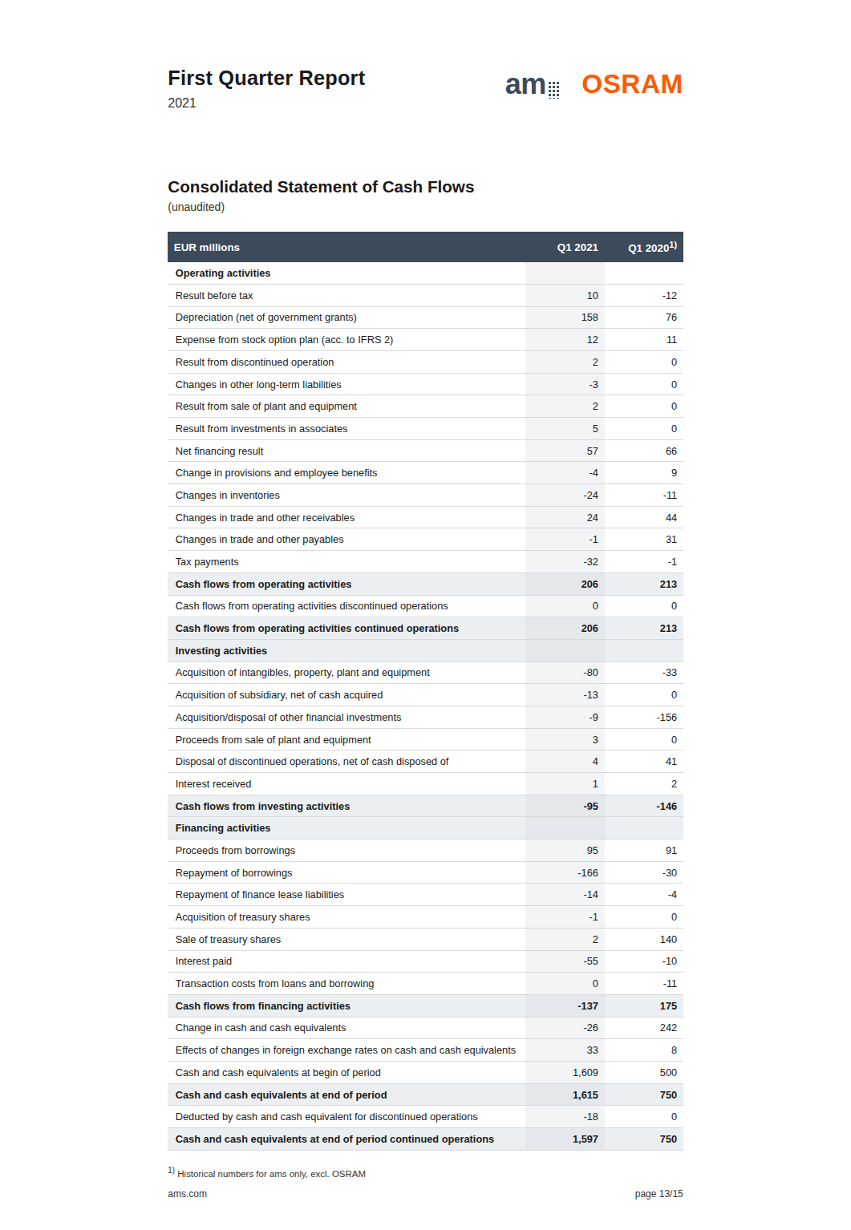First Quarter Report
2021
am OSRAM
Consolidated Statement of Cash Flows
(unaudited)
| EUR millions | Q1 2021 | Q1 2020 1) |
| --- | --- | --- |
| Operating activities | | |
| Result before tax | 10 | -12 |
| Depreciation (net of government grants) | 158 | 76 |
| Expense from stock option plan (acc. to IFRS 2) | 12 | 11 |
| Result from discontinued operation | 2 | 0 |
| Changes in other long-term liabilities | -3 | 0 |
| Result from sale of plant and equipment | 2 | 0 |
| Result from investments in associates | 5 | 0 |
| Net financing result | 57 | 66 |
| Change in provisions and employee benefits | -4 | 9 |
| Changes in inventories | -24 | -11 |
| Changes in trade and other receivables | 24 | 44 |
| Changes in trade and other payables | -1 | 31 |
| Tax payments | -32 | -1 |
| Cash flows from operating activities | 206 | 213 |
| Cash flows from operating activities discontinued operations | 0 | 0 |
| Cash flows from operating activities continued operations | 206 | 213 |
| Investing activities | | |
| Acquisition of intangibles, property, plant and equipment | -80 | -33 |
| Acquisition of subsidiary, net of cash acquired | -13 | 0 |
| Acquisition/disposal of other financial investments | -9 | -156 |
| Proceeds from sale of plant and equipment | 3 | 0 |
| Disposal of discontinued operations, net of cash disposed of | 4 | 41 |
| Interest received | 1 | 2 |
| Cash flows from investing activities | -95 | -146 |
| Financing activities | | |
| Proceeds from borrowings | 95 | 91 |
| Repayment of borrowings | -166 | -30 |
| Repayment of finance lease liabilities | -14 | -4 |
| Acquisition of treasury shares | -1 | 0 |
| Sale of treasury shares | 2 | 140 |
| Interest paid | -55 | -10 |
| Transaction costs from loans and borrowing | 0 | -11 |
| Cash flows from financing activities | -137 | 175 |
| Change in cash and cash equivalents | -26 | 242 |
| Effects of changes in foreign exchange rates on cash and cash equivalents | 33 | 8 |
| Cash and cash equivalents at begin of period | 1,609 | 500 |
| Cash and cash equivalents at end of period | 1,615 | 750 |
| Deducted by cash and cash equivalent for discontinued operations | -18 | 0 |
| Cash and cash equivalents at end of period continued operations | 1,597 | 750 |
1) Historical numbers for ams only, excl. OSRAM
ams.com page 13/15